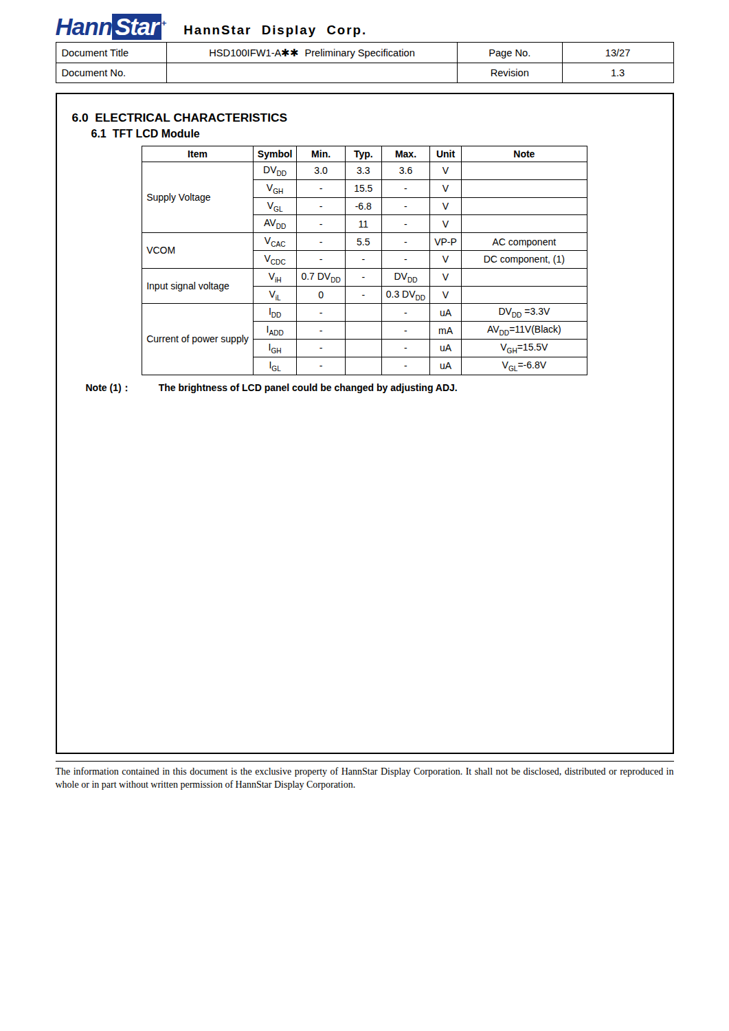Hann Star+
HannStar Display Corp.
| Document Title | HSD100IFW1-A✱✱ Preliminary Specification | Page No. | 13/27 |
| Document No. | | Revision | 1.3 |
6.0 ELECTRICAL CHARACTERISTICS
6.1 TFT LCD Module
| Item | Symbol | Min. | Typ. | Max. | Unit | Note |
| --- | --- | --- | --- | --- | --- | --- |
| Supply Voltage | DV DD | 3.0 | 3.3 | 3.6 | V | |
| V GH | - | 15.5 | - | V | |
| V GL | - | -6.8 | - | V | |
| AV DD | - | 11 | - | V | |
| VCOM | V CAC | - | 5.5 | - | VP-P | AC component |
| V CDC | - | - | - | V | DC component, (1) |
| Input signal voltage | V iH | 0.7 DV DD | - | DV DD | V | |
| V iL | 0 | - | 0.3 DV DD | V | |
| Current of power supply | I DD | - | | - | uA | DV DD =3.3V |
| I ADD | - | | - | mA | AV DD =11V(Black) |
| I GH | - | | - | uA | V GH =15.5V |
| I GL | - | | - | uA | V GL =-6.8V |
Note (1)： The brightness of LCD panel could be changed by adjusting ADJ.
The information contained in this document is the exclusive property of HannStar Display Corporation. It shall not be disclosed, distributed or reproduced in whole or in part without written permission of HannStar Display Corporation.